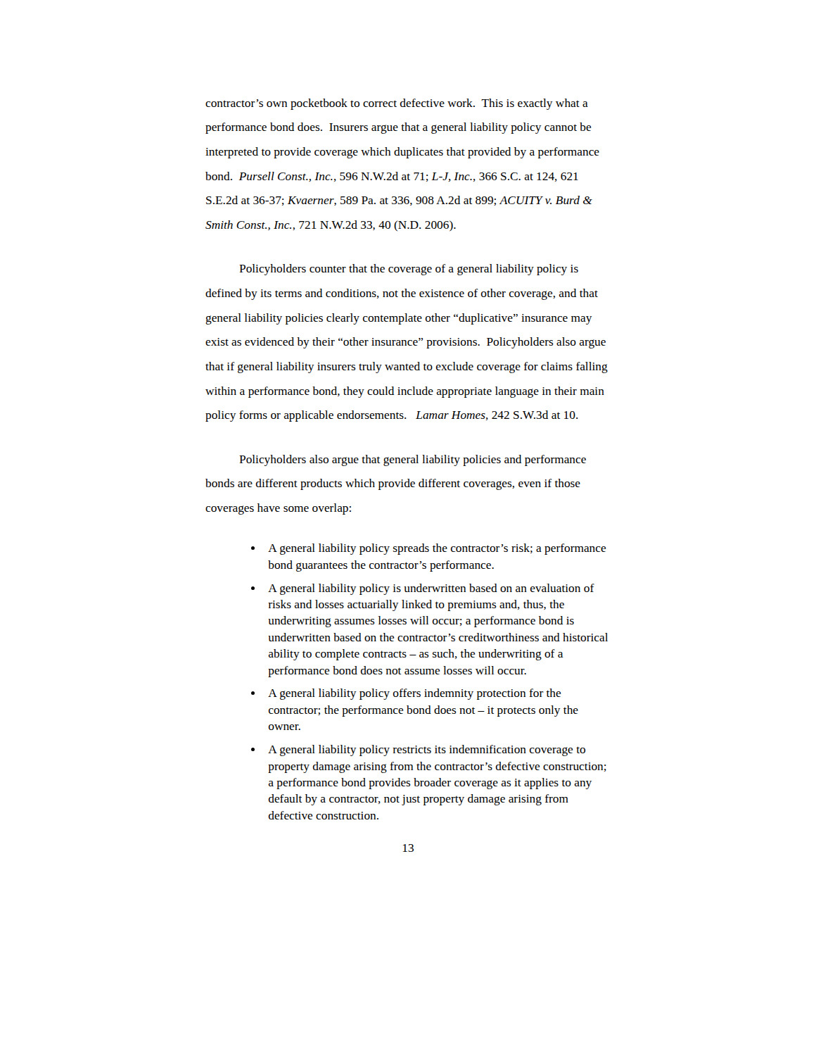contractor’s own pocketbook to correct defective work. This is exactly what a performance bond does. Insurers argue that a general liability policy cannot be interpreted to provide coverage which duplicates that provided by a performance bond. Pursell Const., Inc., 596 N.W.2d at 71; L-J, Inc., 366 S.C. at 124, 621 S.E.2d at 36-37; Kvaerner, 589 Pa. at 336, 908 A.2d at 899; ACUITY v. Burd & Smith Const., Inc., 721 N.W.2d 33, 40 (N.D. 2006).
Policyholders counter that the coverage of a general liability policy is defined by its terms and conditions, not the existence of other coverage, and that general liability policies clearly contemplate other “duplicative” insurance may exist as evidenced by their “other insurance” provisions. Policyholders also argue that if general liability insurers truly wanted to exclude coverage for claims falling within a performance bond, they could include appropriate language in their main policy forms or applicable endorsements. Lamar Homes, 242 S.W.3d at 10.
Policyholders also argue that general liability policies and performance bonds are different products which provide different coverages, even if those coverages have some overlap:
A general liability policy spreads the contractor’s risk; a performance bond guarantees the contractor’s performance.
A general liability policy is underwritten based on an evaluation of risks and losses actuarially linked to premiums and, thus, the underwriting assumes losses will occur; a performance bond is underwritten based on the contractor’s creditworthiness and historical ability to complete contracts – as such, the underwriting of a performance bond does not assume losses will occur.
A general liability policy offers indemnity protection for the contractor; the performance bond does not – it protects only the owner.
A general liability policy restricts its indemnification coverage to property damage arising from the contractor’s defective construction; a performance bond provides broader coverage as it applies to any default by a contractor, not just property damage arising from defective construction.
13